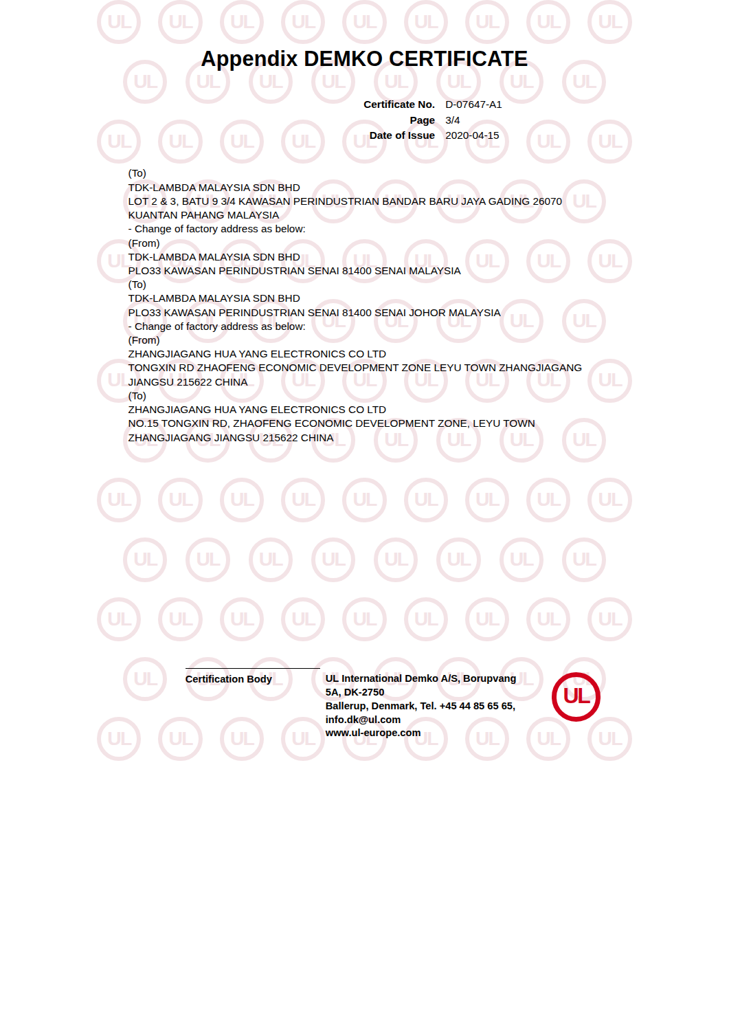UL
UL
UL
UL
UL
UL
UL
UL
UL
UL
UL
UL
UL
UL
UL
UL
UL
UL
UL
UL
UL
UL
UL
UL
UL
UL
UL
UL
UL
UL
UL
UL
UL
UL
UL
UL
UL
UL
UL
UL
UL
UL
UL
UL
UL
UL
UL
UL
UL
UL
UL
UL
UL
UL
UL
UL
UL
UL
UL
UL
UL
UL
UL
UL
UL
UL
UL
UL
UL
UL
UL
UL
UL
UL
UL
UL
UL
UL
UL
UL
UL
UL
UL
UL
UL
UL
UL
UL
UL
UL
UL
UL
UL
UL
UL
UL
UL
UL
UL
UL
UL
UL
UL
UL
UL
UL
UL
UL
UL
UL
UL
UL
UL
UL
UL
UL
UL
UL
UL
UL
UL
UL
UL
UL
UL
UL
UL
UL
Appendix DEMKO CERTIFICATE
| Certificate No. | D-07647-A1 |
| Page | 3/4 |
| Date of Issue | 2020-04-15 |
(To)
TDK-LAMBDA MALAYSIA SDN BHD
LOT 2 & 3, BATU 9 3/4 KAWASAN PERINDUSTRIAN BANDAR BARU JAYA GADING 26070 KUANTAN PAHANG MALAYSIA
- Change of factory address as below:
(From)
TDK-LAMBDA MALAYSIA SDN BHD
PLO33 KAWASAN PERINDUSTRIAN SENAI 81400 SENAI MALAYSIA
(To)
TDK-LAMBDA MALAYSIA SDN BHD
PLO33 KAWASAN PERINDUSTRIAN SENAI 81400 SENAI JOHOR MALAYSIA
- Change of factory address as below:
(From)
ZHANGJIAGANG HUA YANG ELECTRONICS CO LTD
TONGXIN RD ZHAOFENG ECONOMIC DEVELOPMENT ZONE LEYU TOWN ZHANGJIAGANG JIANGSU 215622 CHINA
(To)
ZHANGJIAGANG HUA YANG ELECTRONICS CO LTD
NO.15 TONGXIN RD, ZHAOFENG ECONOMIC DEVELOPMENT ZONE, LEYU TOWN ZHANGJIAGANG JIANGSU 215622 CHINA
Certification Body
UL International Demko A/S, Borupvang 5A, DK-2750
Ballerup, Denmark, Tel. +45 44 85 65 65,
info.dk@ul.com
www.ul-europe.com
UL